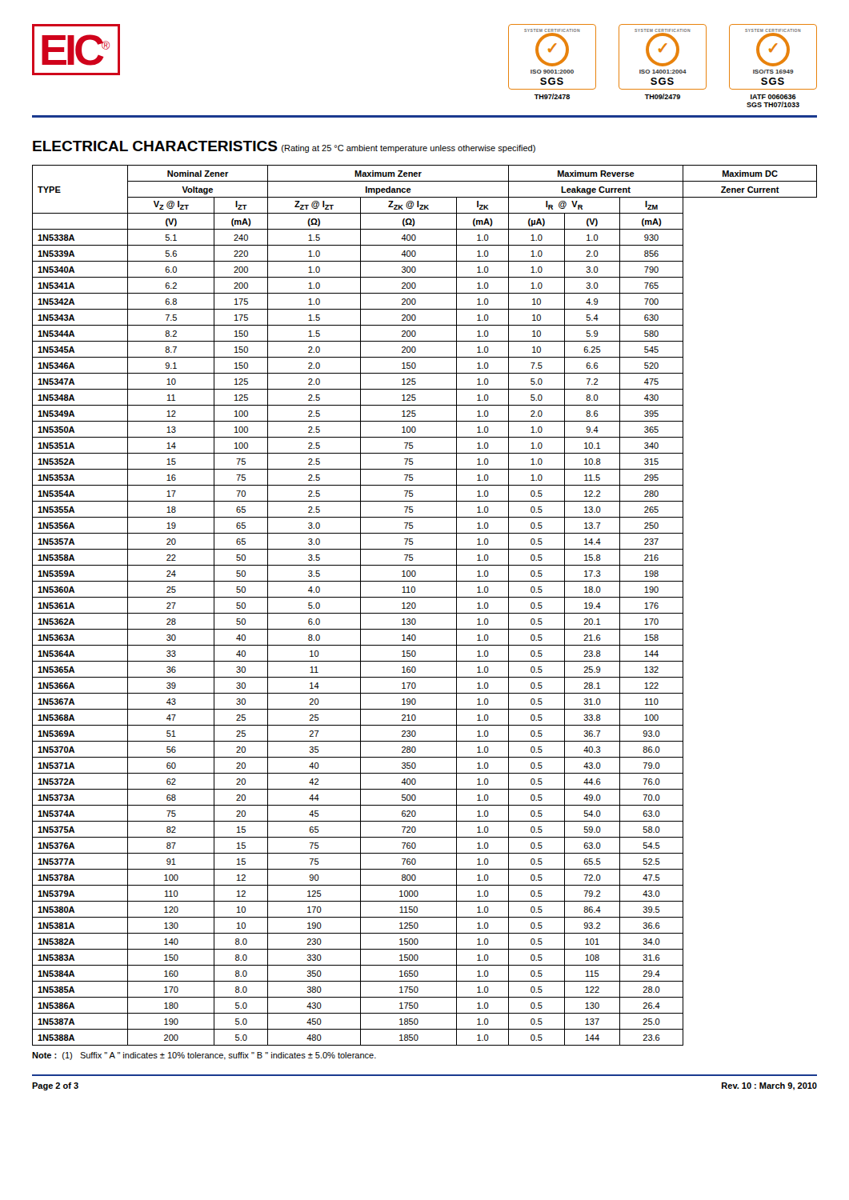EIC®
SYSTEM CERTIFICATION ✓ ISO 9001:2000 SGS
TH97/2478
SYSTEM CERTIFICATION ✓ ISO 14001:2004 SGS
TH09/2479
SYSTEM CERTIFICATION ✓ ISO/TS 16949 SGS
IATF 0060636
SGS TH07/1033
ELECTRICAL CHARACTERISTICS
(Rating at 25 °C ambient temperature unless otherwise specified)
| TYPE | Nominal Zener | Maximum Zener | Maximum Reverse | Maximum DC |
| --- | --- | --- | --- | --- |
| Voltage | Impedance | Leakage Current | Zener Current |
| V Z @ I ZT | I ZT | Z ZT @ I ZT | Z ZK @ I ZK | I ZK | I R @ V R | I ZM |
| | (V) | (mA) | (Ω) | (Ω) | (mA) | (µA) | (V) | (mA) |
| 1N5338A | 5.1 | 240 | 1.5 | 400 | 1.0 | 1.0 | 1.0 | 930 |
| 1N5339A | 5.6 | 220 | 1.0 | 400 | 1.0 | 1.0 | 2.0 | 856 |
| 1N5340A | 6.0 | 200 | 1.0 | 300 | 1.0 | 1.0 | 3.0 | 790 |
| 1N5341A | 6.2 | 200 | 1.0 | 200 | 1.0 | 1.0 | 3.0 | 765 |
| 1N5342A | 6.8 | 175 | 1.0 | 200 | 1.0 | 10 | 4.9 | 700 |
| 1N5343A | 7.5 | 175 | 1.5 | 200 | 1.0 | 10 | 5.4 | 630 |
| 1N5344A | 8.2 | 150 | 1.5 | 200 | 1.0 | 10 | 5.9 | 580 |
| 1N5345A | 8.7 | 150 | 2.0 | 200 | 1.0 | 10 | 6.25 | 545 |
| 1N5346A | 9.1 | 150 | 2.0 | 150 | 1.0 | 7.5 | 6.6 | 520 |
| 1N5347A | 10 | 125 | 2.0 | 125 | 1.0 | 5.0 | 7.2 | 475 |
| 1N5348A | 11 | 125 | 2.5 | 125 | 1.0 | 5.0 | 8.0 | 430 |
| 1N5349A | 12 | 100 | 2.5 | 125 | 1.0 | 2.0 | 8.6 | 395 |
| 1N5350A | 13 | 100 | 2.5 | 100 | 1.0 | 1.0 | 9.4 | 365 |
| 1N5351A | 14 | 100 | 2.5 | 75 | 1.0 | 1.0 | 10.1 | 340 |
| 1N5352A | 15 | 75 | 2.5 | 75 | 1.0 | 1.0 | 10.8 | 315 |
| 1N5353A | 16 | 75 | 2.5 | 75 | 1.0 | 1.0 | 11.5 | 295 |
| 1N5354A | 17 | 70 | 2.5 | 75 | 1.0 | 0.5 | 12.2 | 280 |
| 1N5355A | 18 | 65 | 2.5 | 75 | 1.0 | 0.5 | 13.0 | 265 |
| 1N5356A | 19 | 65 | 3.0 | 75 | 1.0 | 0.5 | 13.7 | 250 |
| 1N5357A | 20 | 65 | 3.0 | 75 | 1.0 | 0.5 | 14.4 | 237 |
| 1N5358A | 22 | 50 | 3.5 | 75 | 1.0 | 0.5 | 15.8 | 216 |
| 1N5359A | 24 | 50 | 3.5 | 100 | 1.0 | 0.5 | 17.3 | 198 |
| 1N5360A | 25 | 50 | 4.0 | 110 | 1.0 | 0.5 | 18.0 | 190 |
| 1N5361A | 27 | 50 | 5.0 | 120 | 1.0 | 0.5 | 19.4 | 176 |
| 1N5362A | 28 | 50 | 6.0 | 130 | 1.0 | 0.5 | 20.1 | 170 |
| 1N5363A | 30 | 40 | 8.0 | 140 | 1.0 | 0.5 | 21.6 | 158 |
| 1N5364A | 33 | 40 | 10 | 150 | 1.0 | 0.5 | 23.8 | 144 |
| 1N5365A | 36 | 30 | 11 | 160 | 1.0 | 0.5 | 25.9 | 132 |
| 1N5366A | 39 | 30 | 14 | 170 | 1.0 | 0.5 | 28.1 | 122 |
| 1N5367A | 43 | 30 | 20 | 190 | 1.0 | 0.5 | 31.0 | 110 |
| 1N5368A | 47 | 25 | 25 | 210 | 1.0 | 0.5 | 33.8 | 100 |
| 1N5369A | 51 | 25 | 27 | 230 | 1.0 | 0.5 | 36.7 | 93.0 |
| 1N5370A | 56 | 20 | 35 | 280 | 1.0 | 0.5 | 40.3 | 86.0 |
| 1N5371A | 60 | 20 | 40 | 350 | 1.0 | 0.5 | 43.0 | 79.0 |
| 1N5372A | 62 | 20 | 42 | 400 | 1.0 | 0.5 | 44.6 | 76.0 |
| 1N5373A | 68 | 20 | 44 | 500 | 1.0 | 0.5 | 49.0 | 70.0 |
| 1N5374A | 75 | 20 | 45 | 620 | 1.0 | 0.5 | 54.0 | 63.0 |
| 1N5375A | 82 | 15 | 65 | 720 | 1.0 | 0.5 | 59.0 | 58.0 |
| 1N5376A | 87 | 15 | 75 | 760 | 1.0 | 0.5 | 63.0 | 54.5 |
| 1N5377A | 91 | 15 | 75 | 760 | 1.0 | 0.5 | 65.5 | 52.5 |
| 1N5378A | 100 | 12 | 90 | 800 | 1.0 | 0.5 | 72.0 | 47.5 |
| 1N5379A | 110 | 12 | 125 | 1000 | 1.0 | 0.5 | 79.2 | 43.0 |
| 1N5380A | 120 | 10 | 170 | 1150 | 1.0 | 0.5 | 86.4 | 39.5 |
| 1N5381A | 130 | 10 | 190 | 1250 | 1.0 | 0.5 | 93.2 | 36.6 |
| 1N5382A | 140 | 8.0 | 230 | 1500 | 1.0 | 0.5 | 101 | 34.0 |
| 1N5383A | 150 | 8.0 | 330 | 1500 | 1.0 | 0.5 | 108 | 31.6 |
| 1N5384A | 160 | 8.0 | 350 | 1650 | 1.0 | 0.5 | 115 | 29.4 |
| 1N5385A | 170 | 8.0 | 380 | 1750 | 1.0 | 0.5 | 122 | 28.0 |
| 1N5386A | 180 | 5.0 | 430 | 1750 | 1.0 | 0.5 | 130 | 26.4 |
| 1N5387A | 190 | 5.0 | 450 | 1850 | 1.0 | 0.5 | 137 | 25.0 |
| 1N5388A | 200 | 5.0 | 480 | 1850 | 1.0 | 0.5 | 144 | 23.6 |
Note : (1) Suffix " A " indicates ± 10% tolerance, suffix " B " indicates ± 5.0% tolerance.
Page 2 of 3 Rev. 10 : March 9, 2010